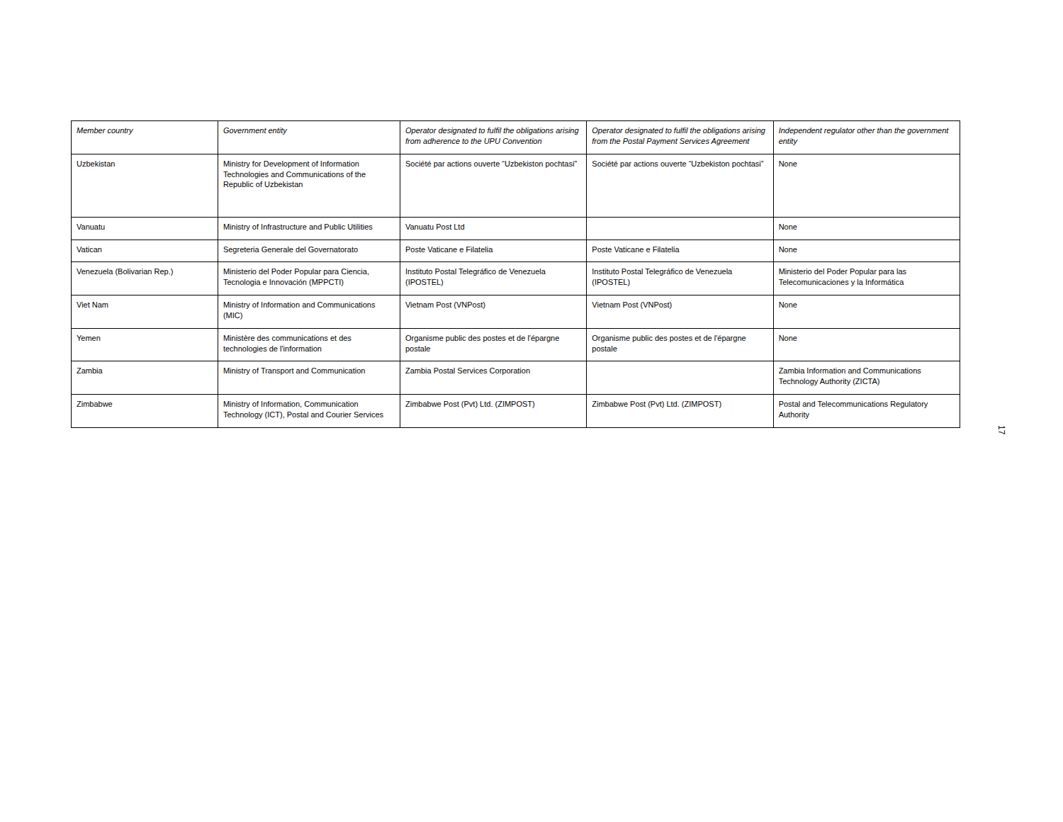| Member country | Government entity | Operator designated to fulfil the obligations arising from adherence to the UPU Convention | Operator designated to fulfil the obligations arising from the Postal Payment Services Agreement | Independent regulator other than the government entity |
| --- | --- | --- | --- | --- |
| Uzbekistan | Ministry for Development of Information Technologies and Communications of the Republic of Uzbekistan | Société par actions ouverte “Uzbekiston pochtasi” | Société par actions ouverte “Uzbekiston pochtasi” | None |
| Vanuatu | Ministry of Infrastructure and Public Utilities | Vanuatu Post Ltd | | None |
| Vatican | Segreteria Generale del Governatorato | Poste Vaticane e Filatelia | Poste Vaticane e Filatelia | None |
| Venezuela (Bolivarian Rep.) | Ministerio del Poder Popular para Ciencia, Tecnologia e Innovación (MPPCTI) | Instituto Postal Telegráfico de Venezuela (IPOSTEL) | Instituto Postal Telegráfico de Venezuela (IPOSTEL) | Ministerio del Poder Popular para las Telecomunicaciones y la Informática |
| Viet Nam | Ministry of Information and Communications (MIC) | Vietnam Post (VNPost) | Vietnam Post (VNPost) | None |
| Yemen | Ministère des communications et des technologies de l'information | Organisme public des postes et de l'épargne postale | Organisme public des postes et de l'épargne postale | None |
| Zambia | Ministry of Transport and Communication | Zambia Postal Services Corporation | | Zambia Information and Communications Technology Authority (ZICTA) |
| Zimbabwe | Ministry of Information, Communication Technology (ICT), Postal and Courier Services | Zimbabwe Post (Pvt) Ltd. (ZIMPOST) | Zimbabwe Post (Pvt) Ltd. (ZIMPOST) | Postal and Telecommunications Regulatory Authority |
17